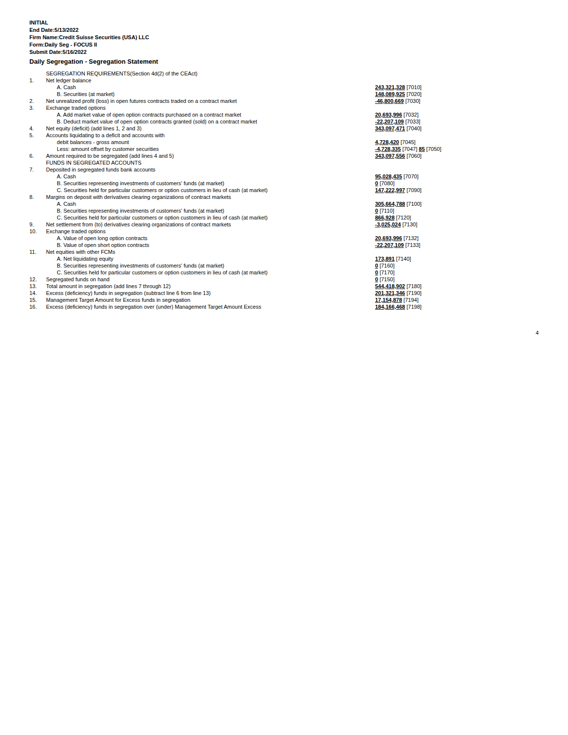INITIAL
End Date:5/13/2022
Firm Name:Credit Suisse Securities (USA) LLC
Form:Daily Seg - FOCUS II
Submit Date:5/16/2022
Daily Segregation - Segregation Statement
| | SEGREGATION REQUIREMENTS(Section 4d(2) of the CEAct) | |
| 1. | Net ledger balance | |
| | A. Cash | 243,321,328 [7010] |
| | B. Securities (at market) | 148,089,925 [7020] |
| 2. | Net unrealized profit (loss) in open futures contracts traded on a contract market | -46,800,669 [7030] |
| 3. | Exchange traded options | |
| | A. Add market value of open option contracts purchased on a contract market | 20,693,996 [7032] |
| | B. Deduct market value of open option contracts granted (sold) on a contract market | -22,207,109 [7033] |
| 4. | Net equity (deficit) (add lines 1, 2 and 3) | 343,097,471 [7040] |
| 5. | Accounts liquidating to a deficit and accounts with | |
| | debit balances - gross amount | 4,728,420 [7045] |
| | Less: amount offset by customer securities | -4,728,335 [7047] 85 [7050] |
| 6. | Amount required to be segregated (add lines 4 and 5) | 343,097,556 [7060] |
| | FUNDS IN SEGREGATED ACCOUNTS | |
| 7. | Deposited in segregated funds bank accounts | |
| | A. Cash | 95,028,435 [7070] |
| | B. Securities representing investments of customers' funds (at market) | 0 [7080] |
| | C. Securities held for particular customers or option customers in lieu of cash (at market) | 147,222,997 [7090] |
| 8. | Margins on deposit with derivatives clearing organizations of contract markets | |
| | A. Cash | 305,664,788 [7100] |
| | B. Securities representing investments of customers' funds (at market) | 0 [7110] |
| | C. Securities held for particular customers or option customers in lieu of cash (at market) | 866,928 [7120] |
| 9. | Net settlement from (to) derivatives clearing organizations of contract markets | -3,025,024 [7130] |
| 10. | Exchange traded options | |
| | A. Value of open long option contracts | 20,693,996 [7132] |
| | B. Value of open short option contracts | -22,207,109 [7133] |
| 11. | Net equities with other FCMs | |
| | A. Net liquidating equity | 173,891 [7140] |
| | B. Securities representing investments of customers' funds (at market) | 0 [7160] |
| | C. Securities held for particular customers or option customers in lieu of cash (at market) | 0 [7170] |
| 12. | Segregated funds on hand | 0 [7150] |
| 13. | Total amount in segregation (add lines 7 through 12) | 544,418,902 [7180] |
| 14. | Excess (deficiency) funds in segregation (subtract line 6 from line 13) | 201,321,346 [7190] |
| 15. | Management Target Amount for Excess funds in segregation | 17,154,878 [7194] |
| 16. | Excess (deficiency) funds in segregation over (under) Management Target Amount Excess | 184,166,468 [7198] |
4